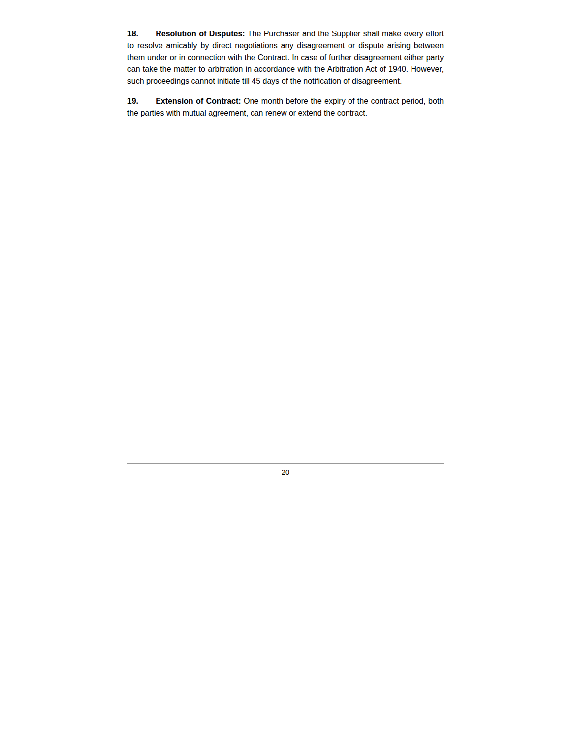18. Resolution of Disputes: The Purchaser and the Supplier shall make every effort to resolve amicably by direct negotiations any disagreement or dispute arising between them under or in connection with the Contract. In case of further disagreement either party can take the matter to arbitration in accordance with the Arbitration Act of 1940. However, such proceedings cannot initiate till 45 days of the notification of disagreement.
19. Extension of Contract: One month before the expiry of the contract period, both the parties with mutual agreement, can renew or extend the contract.
20